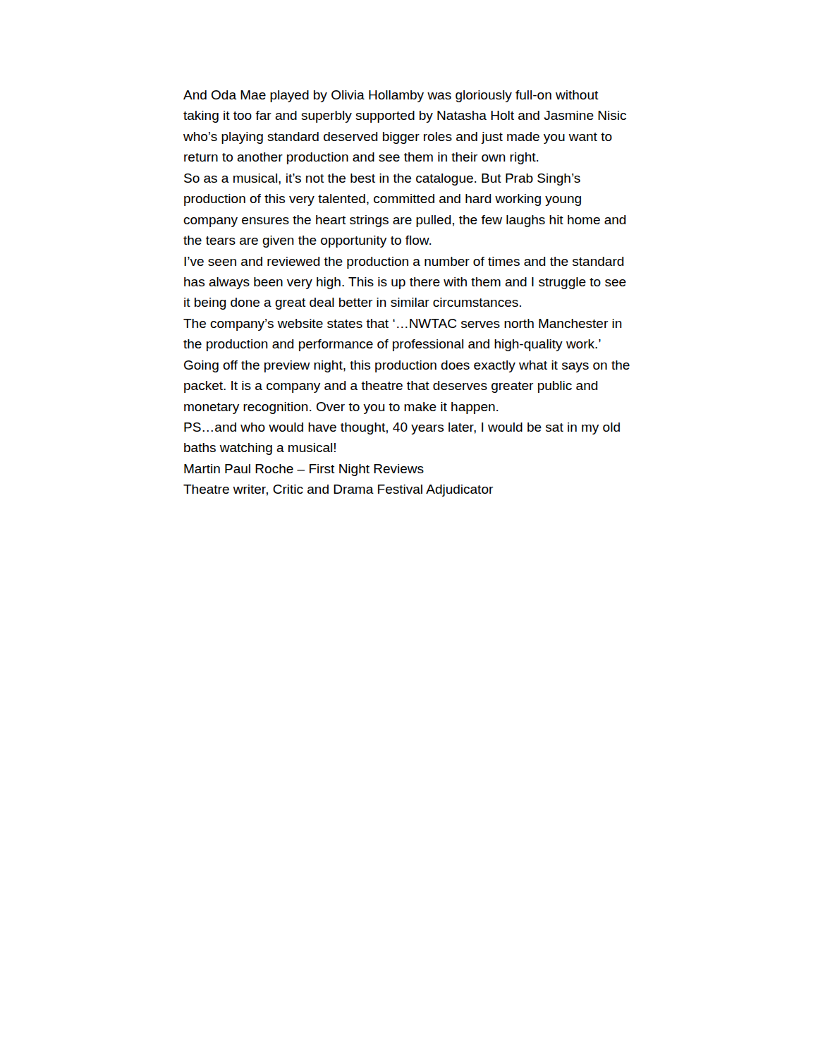And Oda Mae played by Olivia Hollamby was gloriously full-on without taking it too far and superbly supported by Natasha Holt and Jasmine Nisic who’s playing standard deserved bigger roles and just made you want to return to another production and see them in their own right.
So as a musical, it’s not the best in the catalogue. But Prab Singh’s production of this very talented, committed and hard working young company ensures the heart strings are pulled, the few laughs hit home and the tears are given the opportunity to flow.
I’ve seen and reviewed the production a number of times and the standard has always been very high. This is up there with them and I struggle to see it being done a great deal better in similar circumstances.
The company’s website states that ‘…NWTAC serves north Manchester in the production and performance of professional and high-quality work.’ Going off the preview night, this production does exactly what it says on the packet. It is a company and a theatre that deserves greater public and monetary recognition. Over to you to make it happen.
PS…and who would have thought, 40 years later, I would be sat in my old baths watching a musical!
Martin Paul Roche – First Night Reviews
Theatre writer, Critic and Drama Festival Adjudicator